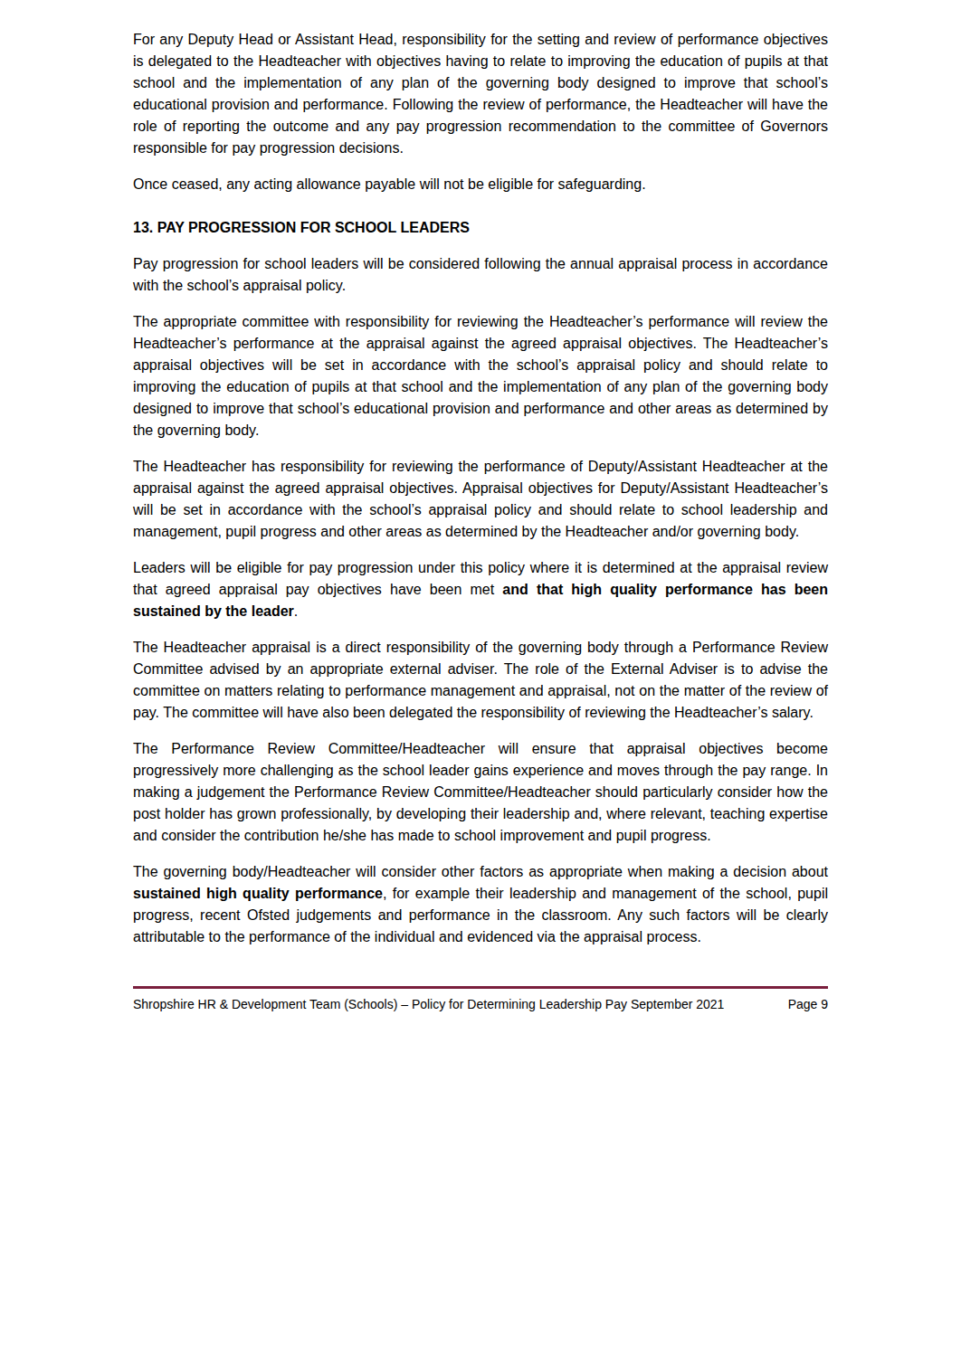For any Deputy Head or Assistant Head, responsibility for the setting and review of performance objectives is delegated to the Headteacher with objectives having to relate to improving the education of pupils at that school and the implementation of any plan of the governing body designed to improve that school’s educational provision and performance. Following the review of performance, the Headteacher will have the role of reporting the outcome and any pay progression recommendation to the committee of Governors responsible for pay progression decisions.
Once ceased, any acting allowance payable will not be eligible for safeguarding.
13. PAY PROGRESSION FOR SCHOOL LEADERS
Pay progression for school leaders will be considered following the annual appraisal process in accordance with the school’s appraisal policy.
The appropriate committee with responsibility for reviewing the Headteacher’s performance will review the Headteacher’s performance at the appraisal against the agreed appraisal objectives. The Headteacher’s appraisal objectives will be set in accordance with the school’s appraisal policy and should relate to improving the education of pupils at that school and the implementation of any plan of the governing body designed to improve that school’s educational provision and performance and other areas as determined by the governing body.
The Headteacher has responsibility for reviewing the performance of Deputy/Assistant Headteacher at the appraisal against the agreed appraisal objectives. Appraisal objectives for Deputy/Assistant Headteacher’s will be set in accordance with the school’s appraisal policy and should relate to school leadership and management, pupil progress and other areas as determined by the Headteacher and/or governing body.
Leaders will be eligible for pay progression under this policy where it is determined at the appraisal review that agreed appraisal pay objectives have been met and that high quality performance has been sustained by the leader.
The Headteacher appraisal is a direct responsibility of the governing body through a Performance Review Committee advised by an appropriate external adviser. The role of the External Adviser is to advise the committee on matters relating to performance management and appraisal, not on the matter of the review of pay. The committee will have also been delegated the responsibility of reviewing the Headteacher’s salary.
The Performance Review Committee/Headteacher will ensure that appraisal objectives become progressively more challenging as the school leader gains experience and moves through the pay range. In making a judgement the Performance Review Committee/Headteacher should particularly consider how the post holder has grown professionally, by developing their leadership and, where relevant, teaching expertise and consider the contribution he/she has made to school improvement and pupil progress.
The governing body/Headteacher will consider other factors as appropriate when making a decision about sustained high quality performance, for example their leadership and management of the school, pupil progress, recent Ofsted judgements and performance in the classroom. Any such factors will be clearly attributable to the performance of the individual and evidenced via the appraisal process.
Shropshire HR & Development Team (Schools) – Policy for Determining Leadership Pay September 2021
Page 9